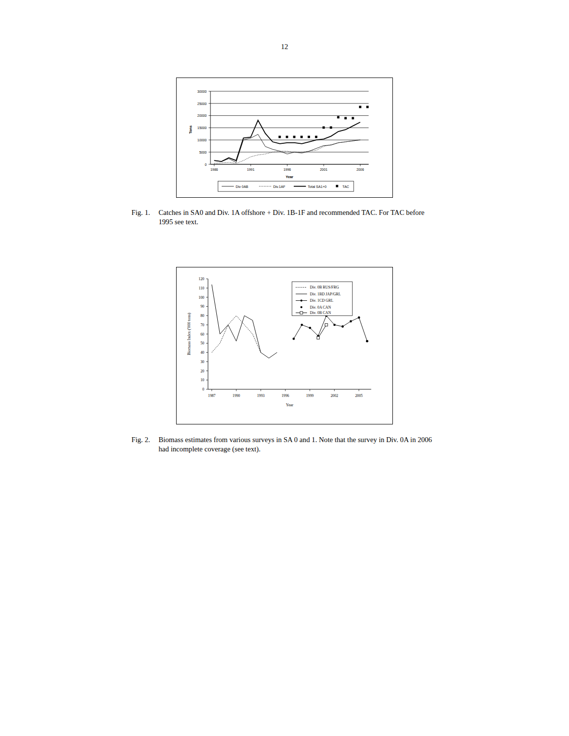12
Catches in SA0 and Div. 1A offshore + Div. 1B-1F and recommended TAC 0 5000 10000 15000 20000 25000 30000 Tons 1986 1991 1996 2001 2006 Year Div 0AB Div.1AF Total SA1+0 TAC
Fig. 1. Catches in SA0 and Div. 1A offshore + Div. 1B-1F and recommended TAC. For TAC before 1995 see text.
Biomass estimates from various surveys in SA 0 and 1 0 10 20 30 40 50 60 70 80 90 100 110 120 Biomass Index ('000 tons) 1987 1990 1993 1996 1999 2002 2005 Year Div. 0B RUS/FRG Div. 1BD JAP/GRL Div. 1CD GRL Div. 0A CAN Div. 0B CAN
Fig. 2. Biomass estimates from various surveys in SA 0 and 1. Note that the survey in Div. 0A in 2006 had incomplete coverage (see text).